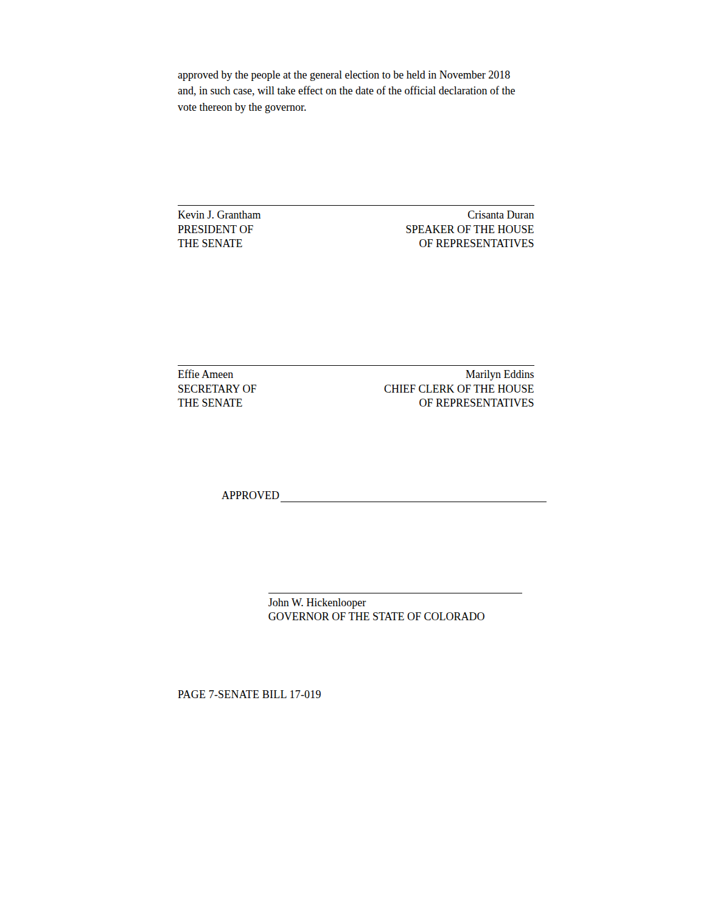approved by the people at the general election to be held in November 2018 and, in such case, will take effect on the date of the official declaration of the vote thereon by the governor.
| Kevin J. Grantham PRESIDENT OF THE SENATE | Crisanta Duran SPEAKER OF THE HOUSE OF REPRESENTATIVES |
| Effie Ameen SECRETARY OF THE SENATE | Marilyn Eddins CHIEF CLERK OF THE HOUSE OF REPRESENTATIVES |
APPROVED
John W. Hickenlooper
GOVERNOR OF THE STATE OF COLORADO
PAGE 7-SENATE BILL 17-019